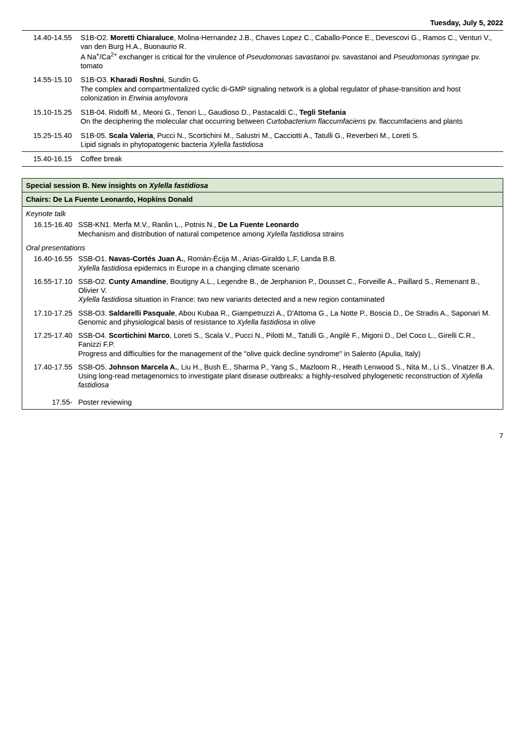Tuesday, July 5, 2022
| 14.40-14.55 | S1B-O2. Moretti Chiaraluce , Molina-Hernandez J.B., Chaves Lopez C., Caballo-Ponce E., Devescovi G., Ramos C., Venturi V., van den Burg H.A., Buonaurio R. A Na + /Ca 2+ exchanger is critical for the virulence of Pseudomonas savastanoi pv. savastanoi and Pseudomonas syringae pv. tomato |
| 14.55-15.10 | S1B-O3. Kharadi Roshni , Sundin G. The complex and compartmentalized cyclic di-GMP signaling network is a global regulator of phase-transition and host colonization in Erwinia amylovora |
| 15.10-15.25 | S1B-04. Ridolfi M., Meoni G., Tenori L., Gaudioso D., Pastacaldi C., Tegli Stefania On the deciphering the molecular chat occurring between Curtobacterium flaccumfaciens pv. flaccumfaciens and plants |
| 15.25-15.40 | S1B-05. Scala Valeria , Pucci N., Scortichini M., Salustri M., Cacciotti A., Tatulli G., Reverberi M., Loreti S. Lipid signals in phytopatogenic bacteria Xylella fastidiosa |
| 15.40-16.15 | Coffee break |
Special session B. New insights on Xylella fastidiosa
Chairs: De La Fuente Leonardo, Hopkins Donald
Keynote talk
| 16.15-16.40 | SSB-KN1. Merfa M.V., Ranlin L., Potnis N., De La Fuente Leonardo Mechanism and distribution of natural competence among Xylella fastidiosa strains |
Oral presentations
| 16.40-16.55 | SSB-O1. Navas-Cortés Juan A. , Román-Écija M., Arias-Giraldo L.F, Landa B.B. Xylella fastidiosa epidemics in Europe in a changing climate scenario |
| 16.55-17.10 | SSB-O2. Cunty Amandine , Boutigny A.L., Legendre B., de Jerphanion P., Dousset C., Forveille A., Paillard S., Remenant B., Olivier V. Xylella fastidiosa situation in France: two new variants detected and a new region contaminated |
| 17.10-17.25 | SSB-O3. Saldarelli Pasquale , Abou Kubaa R., Giampetruzzi A., D'Attoma G., La Notte P., Boscia D., De Stradis A., Saponari M. Genomic and physiological basis of resistance to Xylella fastidiosa in olive |
| 17.25-17.40 | SSB-O4. Scortichini Marco , Loreti S., Scala V., Pucci N., Pilotti M., Tatulli G., Angilè F., Migoni D., Del Coco L., Girelli C.R., Fanizzi F.P. Progress and difficulties for the management of the "olive quick decline syndrome" in Salento (Apulia, Italy) |
| 17.40-17.55 | SSB-O5. Johnson Marcela A. , Liu H., Bush E., Sharma P., Yang S., Mazloom R., Heath Lenwood S., Nita M., Li S., Vinatzer B.A. Using long-read metagenomics to investigate plant disease outbreaks: a highly-resolved phylogenetic reconstruction of Xylella fastidiosa |
| 17.55- | Poster reviewing |
7